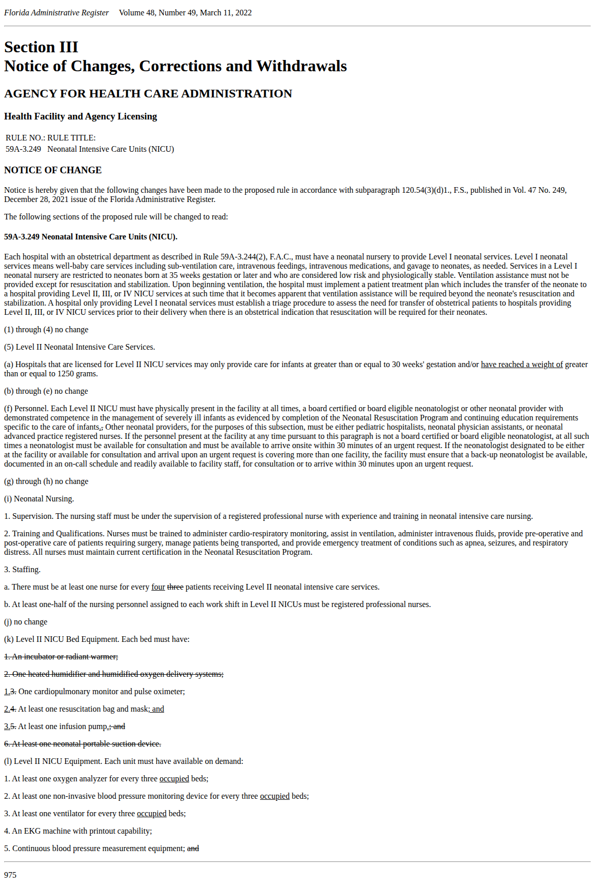Florida Administrative Register Volume 48, Number 49, March 11, 2022
Section III
Notice of Changes, Corrections and Withdrawals
AGENCY FOR HEALTH CARE ADMINISTRATION
Health Facility and Agency Licensing
| RULE NO.: | RULE TITLE: |
| 59A-3.249 | Neonatal Intensive Care Units (NICU) |
NOTICE OF CHANGE
Notice is hereby given that the following changes have been made to the proposed rule in accordance with subparagraph 120.54(3)(d)1., F.S., published in Vol. 47 No. 249, December 28, 2021 issue of the Florida Administrative Register.
The following sections of the proposed rule will be changed to read:
59A-3.249 Neonatal Intensive Care Units (NICU).
Each hospital with an obstetrical department as described in Rule 59A-3.244(2), F.A.C., must have a neonatal nursery to provide Level I neonatal services. Level I neonatal services means well-baby care services including sub-ventilation care, intravenous feedings, intravenous medications, and gavage to neonates, as needed. Services in a Level I neonatal nursery are restricted to neonates born at 35 weeks gestation or later and who are considered low risk and physiologically stable. Ventilation assistance must not be provided except for resuscitation and stabilization. Upon beginning ventilation, the hospital must implement a patient treatment plan which includes the transfer of the neonate to a hospital providing Level II, III, or IV NICU services at such time that it becomes apparent that ventilation assistance will be required beyond the neonate's resuscitation and stabilization. A hospital only providing Level I neonatal services must establish a triage procedure to assess the need for transfer of obstetrical patients to hospitals providing Level II, III, or IV NICU services prior to their delivery when there is an obstetrical indication that resuscitation will be required for their neonates.
(1) through (4) no change
(5) Level II Neonatal Intensive Care Services.
(a) Hospitals that are licensed for Level II NICU services may only provide care for infants at greater than or equal to 30 weeks' gestation and/or have reached a weight of greater than or equal to 1250 grams.
(b) through (e) no change
(f) Personnel. Each Level II NICU must have physically present in the facility at all times, a board certified or board eligible neonatologist or other neonatal provider with demonstrated competence in the management of severely ill infants as evidenced by completion of the Neonatal Resuscitation Program and continuing education requirements specific to the care of infants., Other neonatal providers, for the purposes of this subsection, must be either pediatric hospitalists, neonatal physician assistants, or neonatal advanced practice registered nurses. If the personnel present at the facility at any time pursuant to this paragraph is not a board certified or board eligible neonatologist, at all such times a neonatologist must be available for consultation and must be available to arrive onsite within 30 minutes of an urgent request. If the neonatologist designated to be either at the facility or available for consultation and arrival upon an urgent request is covering more than one facility, the facility must ensure that a back-up neonatologist be available, documented in an on-call schedule and readily available to facility staff, for consultation or to arrive within 30 minutes upon an urgent request.
(g) through (h) no change
(i) Neonatal Nursing.
1. Supervision. The nursing staff must be under the supervision of a registered professional nurse with experience and training in neonatal intensive care nursing.
2. Training and Qualifications. Nurses must be trained to administer cardio-respiratory monitoring, assist in ventilation, administer intravenous fluids, provide pre-operative and post-operative care of patients requiring surgery, manage patients being transported, and provide emergency treatment of conditions such as apnea, seizures, and respiratory distress. All nurses must maintain current certification in the Neonatal Resuscitation Program.
3. Staffing.
a. There must be at least one nurse for every four three patients receiving Level II neonatal intensive care services.
b. At least one-half of the nursing personnel assigned to each work shift in Level II NICUs must be registered professional nurses.
(j) no change
(k) Level II NICU Bed Equipment. Each bed must have:
1. An incubator or radiant warmer;
2. One heated humidifier and humidified oxygen delivery systems;
1.3. One cardiopulmonary monitor and pulse oximeter;
2.4. At least one resuscitation bag and mask; and
3.5. At least one infusion pump.; and
6. At least one neonatal portable suction device.
(l) Level II NICU Equipment. Each unit must have available on demand:
1. At least one oxygen analyzer for every three occupied beds;
2. At least one non-invasive blood pressure monitoring device for every three occupied beds;
3. At least one ventilator for every three occupied beds;
4. An EKG machine with printout capability;
5. Continuous blood pressure measurement equipment; and
975